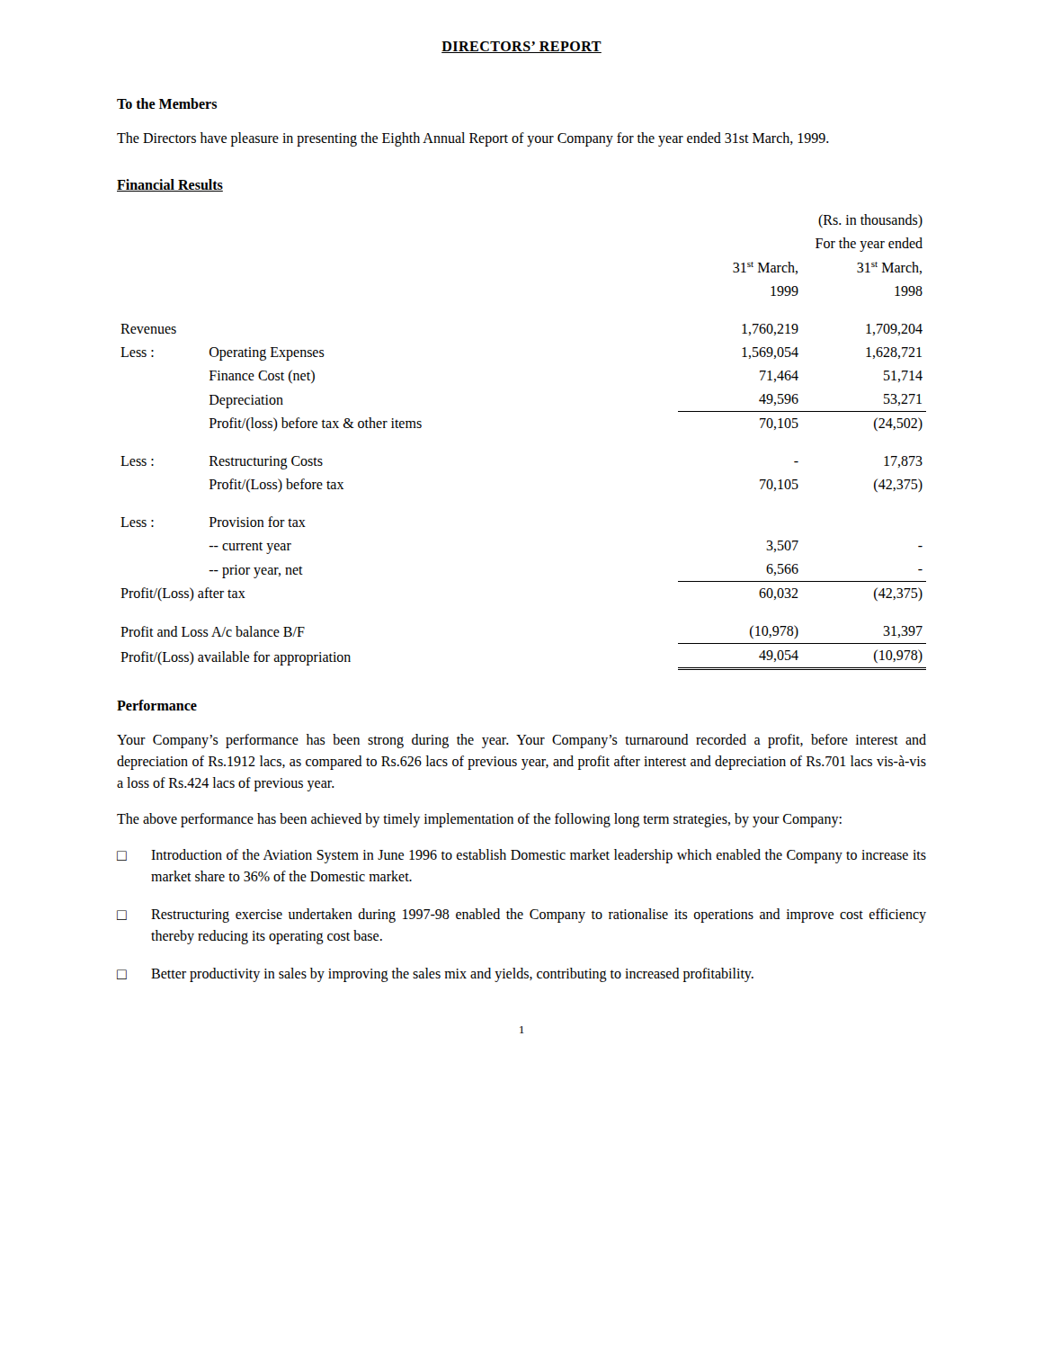DIRECTORS’ REPORT
To the Members
The Directors have pleasure in presenting the Eighth Annual Report of your Company for the year ended 31st March, 1999.
Financial Results
| | | | (Rs. in thousands) |
| | | | For the year ended |
| | | 31 st March, | 31 st March, |
| | | 1999 | 1998 |
| Revenues | 1,760,219 | 1,709,204 |
| Less : | Operating Expenses | 1,569,054 | 1,628,721 |
| | Finance Cost (net) | 71,464 | 51,714 |
| | Depreciation | 49,596 | 53,271 |
| | Profit/(loss) before tax & other items | 70,105 | (24,502) |
| Less : | Restructuring Costs | - | 17,873 |
| | Profit/(Loss) before tax | 70,105 | (42,375) |
| Less : | Provision for tax | | |
| | -- current year | 3,507 | - |
| | -- prior year, net | 6,566 | - |
| Profit/(Loss) after tax | 60,032 | (42,375) |
| Profit and Loss A/c balance B/F | (10,978) | 31,397 |
| Profit/(Loss) available for appropriation | 49,054 | (10,978) |
Performance
Your Company’s performance has been strong during the year. Your Company’s turnaround recorded a profit, before interest and depreciation of Rs.1912 lacs, as compared to Rs.626 lacs of previous year, and profit after interest and depreciation of Rs.701 lacs vis-à-vis a loss of Rs.424 lacs of previous year.
The above performance has been achieved by timely implementation of the following long term strategies, by your Company:
Introduction of the Aviation System in June 1996 to establish Domestic market leadership which enabled the Company to increase its market share to 36% of the Domestic market.
Restructuring exercise undertaken during 1997-98 enabled the Company to rationalise its operations and improve cost efficiency thereby reducing its operating cost base.
Better productivity in sales by improving the sales mix and yields, contributing to increased profitability.
1